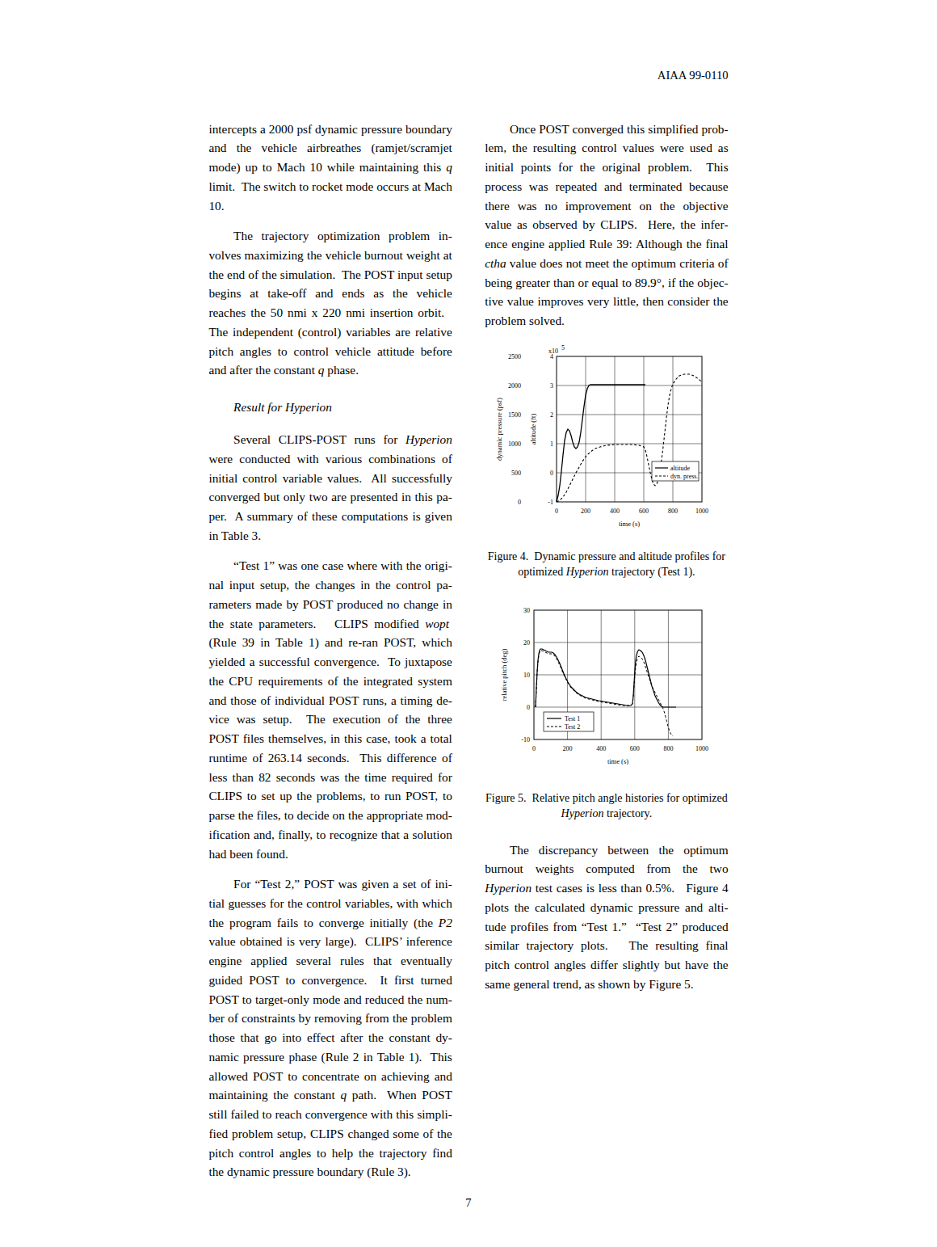AIAA 99-0110
intercepts a 2000 psf dynamic pressure boundary and the vehicle airbreathes (ramjet/scramjet mode) up to Mach 10 while maintaining this q limit. The switch to rocket mode occurs at Mach 10.
The trajectory optimization problem involves maximizing the vehicle burnout weight at the end of the simulation. The POST input setup begins at take-off and ends as the vehicle reaches the 50 nmi x 220 nmi insertion orbit. The independent (control) variables are relative pitch angles to control vehicle attitude before and after the constant q phase.
Result for Hyperion
Several CLIPS-POST runs for Hyperion were conducted with various combinations of initial control variable values. All successfully converged but only two are presented in this paper. A summary of these computations is given in Table 3.
“Test 1” was one case where with the original input setup, the changes in the control parameters made by POST produced no change in the state parameters. CLIPS modified wopt (Rule 39 in Table 1) and re-ran POST, which yielded a successful convergence. To juxtapose the CPU requirements of the integrated system and those of individual POST runs, a timing device was setup. The execution of the three POST files themselves, in this case, took a total runtime of 263.14 seconds. This difference of less than 82 seconds was the time required for CLIPS to set up the problems, to run POST, to parse the files, to decide on the appropriate modification and, finally, to recognize that a solution had been found.
For “Test 2,” POST was given a set of initial guesses for the control variables, with which the program fails to converge initially (the P2 value obtained is very large). CLIPS’ inference engine applied several rules that eventually guided POST to convergence. It first turned POST to target-only mode and reduced the number of constraints by removing from the problem those that go into effect after the constant dynamic pressure phase (Rule 2 in Table 1). This allowed POST to concentrate on achieving and maintaining the constant q path. When POST still failed to reach convergence with this simplified problem setup, CLIPS changed some of the pitch control angles to help the trajectory find the dynamic pressure boundary (Rule 3).
Once POST converged this simplified problem, the resulting control values were used as initial points for the original problem. This process was repeated and terminated because there was no improvement on the objective value as observed by CLIPS. Here, the inference engine applied Rule 39: Although the final ctha value does not meet the optimum criteria of being greater than or equal to 89.9°, if the objective value improves very little, then consider the problem solved.
x10 5 2500 2000 1500 1000 500 0 4 3 2 1 0 -1 dynamic pressure (psf) altitude (ft) 0 200 400 600 800 1000 time (s) altitude dyn. press.
Figure 4. Dynamic pressure and altitude profiles for optimized Hyperion trajectory (Test 1).
30 20 10 0 -10 relative pitch (deg) 0 200 400 600 800 1000 time (s) Test 1 Test 2
Figure 5. Relative pitch angle histories for optimized Hyperion trajectory.
The discrepancy between the optimum burnout weights computed from the two Hyperion test cases is less than 0.5%. Figure 4 plots the calculated dynamic pressure and altitude profiles from “Test 1.” “Test 2” produced similar trajectory plots. The resulting final pitch control angles differ slightly but have the same general trend, as shown by Figure 5.
7